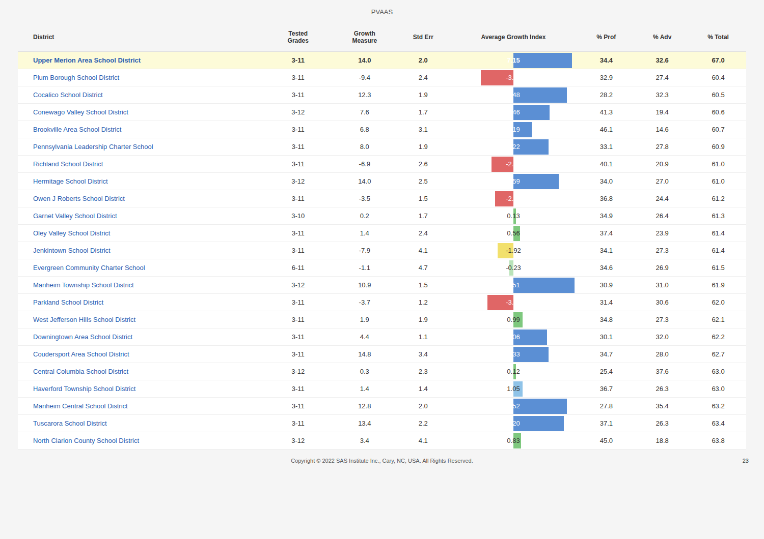PVAAS
| District | Tested Grades | Growth Measure | Std Err | Average Growth Index | % Prof | % Adv | % Total |
| --- | --- | --- | --- | --- | --- | --- | --- |
| Upper Merion Area School District | 3-11 | 14.0 | 2.0 | 7.15 | 34.4 | 32.6 | 67.0 |
| Plum Borough School District | 3-11 | -9.4 | 2.4 | -3.98 | 32.9 | 27.4 | 60.4 |
| Cocalico School District | 3-11 | 12.3 | 1.9 | 6.48 | 28.2 | 32.3 | 60.5 |
| Conewago Valley School District | 3-12 | 7.6 | 1.7 | 4.46 | 41.3 | 19.4 | 60.6 |
| Brookville Area School District | 3-11 | 6.8 | 3.1 | 2.19 | 46.1 | 14.6 | 60.7 |
| Pennsylvania Leadership Charter School | 3-11 | 8.0 | 1.9 | 4.22 | 33.1 | 27.8 | 60.9 |
| Richland School District | 3-11 | -6.9 | 2.6 | -2.63 | 40.1 | 20.9 | 61.0 |
| Hermitage School District | 3-12 | 14.0 | 2.5 | 5.59 | 34.0 | 27.0 | 61.0 |
| Owen J Roberts School District | 3-11 | -3.5 | 1.5 | -2.27 | 36.8 | 24.4 | 61.2 |
| Garnet Valley School District | 3-10 | 0.2 | 1.7 | 0.13 | 34.9 | 26.4 | 61.3 |
| Oley Valley School District | 3-11 | 1.4 | 2.4 | 0.56 | 37.4 | 23.9 | 61.4 |
| Jenkintown School District | 3-11 | -7.9 | 4.1 | -1.92 | 34.1 | 27.3 | 61.4 |
| Evergreen Community Charter School | 6-11 | -1.1 | 4.7 | -0.23 | 34.6 | 26.9 | 61.5 |
| Manheim Township School District | 3-12 | 10.9 | 1.5 | 7.51 | 30.9 | 31.0 | 61.9 |
| Parkland School District | 3-11 | -3.7 | 1.2 | -3.17 | 31.4 | 30.6 | 62.0 |
| West Jefferson Hills School District | 3-11 | 1.9 | 1.9 | 0.99 | 34.8 | 27.3 | 62.1 |
| Downingtown Area School District | 3-11 | 4.4 | 1.1 | 4.06 | 30.1 | 32.0 | 62.2 |
| Coudersport Area School District | 3-11 | 14.8 | 3.4 | 4.33 | 34.7 | 28.0 | 62.7 |
| Central Columbia School District | 3-12 | 0.3 | 2.3 | 0.12 | 25.4 | 37.6 | 63.0 |
| Haverford Township School District | 3-11 | 1.4 | 1.4 | 1.05 | 36.7 | 26.3 | 63.0 |
| Manheim Central School District | 3-11 | 12.8 | 2.0 | 6.52 | 27.8 | 35.4 | 63.2 |
| Tuscarora School District | 3-11 | 13.4 | 2.2 | 6.20 | 37.1 | 26.3 | 63.4 |
| North Clarion County School District | 3-12 | 3.4 | 4.1 | 0.83 | 45.0 | 18.8 | 63.8 |
Copyright © 2022 SAS Institute Inc., Cary, NC, USA. All Rights Reserved. 23